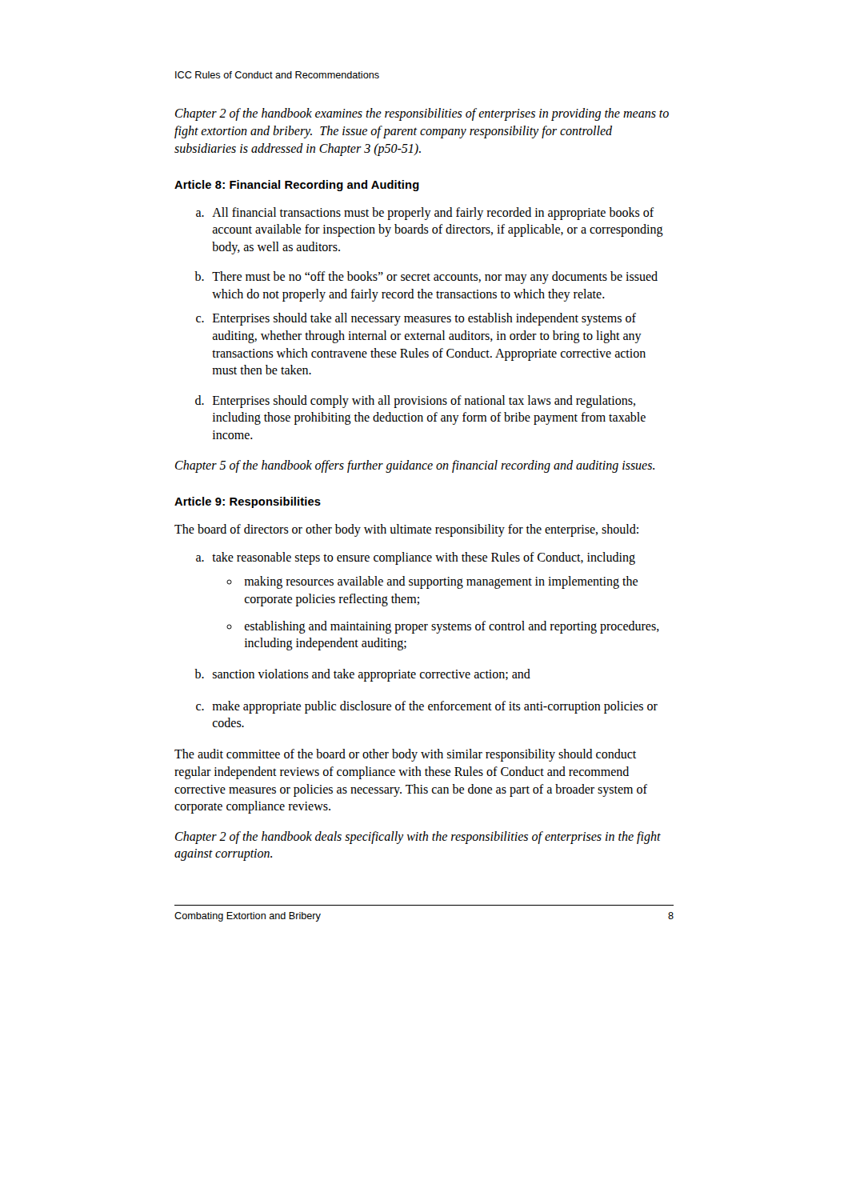ICC Rules of Conduct and Recommendations
Chapter 2 of the handbook examines the responsibilities of enterprises in providing the means to fight extortion and bribery. The issue of parent company responsibility for controlled subsidiaries is addressed in Chapter 3 (p50-51).
Article 8: Financial Recording and Auditing
All financial transactions must be properly and fairly recorded in appropriate books of account available for inspection by boards of directors, if applicable, or a corresponding body, as well as auditors.
There must be no “off the books” or secret accounts, nor may any documents be issued which do not properly and fairly record the transactions to which they relate.
Enterprises should take all necessary measures to establish independent systems of auditing, whether through internal or external auditors, in order to bring to light any transactions which contravene these Rules of Conduct. Appropriate corrective action must then be taken.
Enterprises should comply with all provisions of national tax laws and regulations, including those prohibiting the deduction of any form of bribe payment from taxable income.
Chapter 5 of the handbook offers further guidance on financial recording and auditing issues.
Article 9: Responsibilities
The board of directors or other body with ultimate responsibility for the enterprise, should:
take reasonable steps to ensure compliance with these Rules of Conduct, including
making resources available and supporting management in implementing the corporate policies reflecting them;
establishing and maintaining proper systems of control and reporting procedures, including independent auditing;
sanction violations and take appropriate corrective action; and
make appropriate public disclosure of the enforcement of its anti-corruption policies or codes.
The audit committee of the board or other body with similar responsibility should conduct regular independent reviews of compliance with these Rules of Conduct and recommend corrective measures or policies as necessary. This can be done as part of a broader system of corporate compliance reviews.
Chapter 2 of the handbook deals specifically with the responsibilities of enterprises in the fight against corruption.
Combating Extortion and Bribery 8